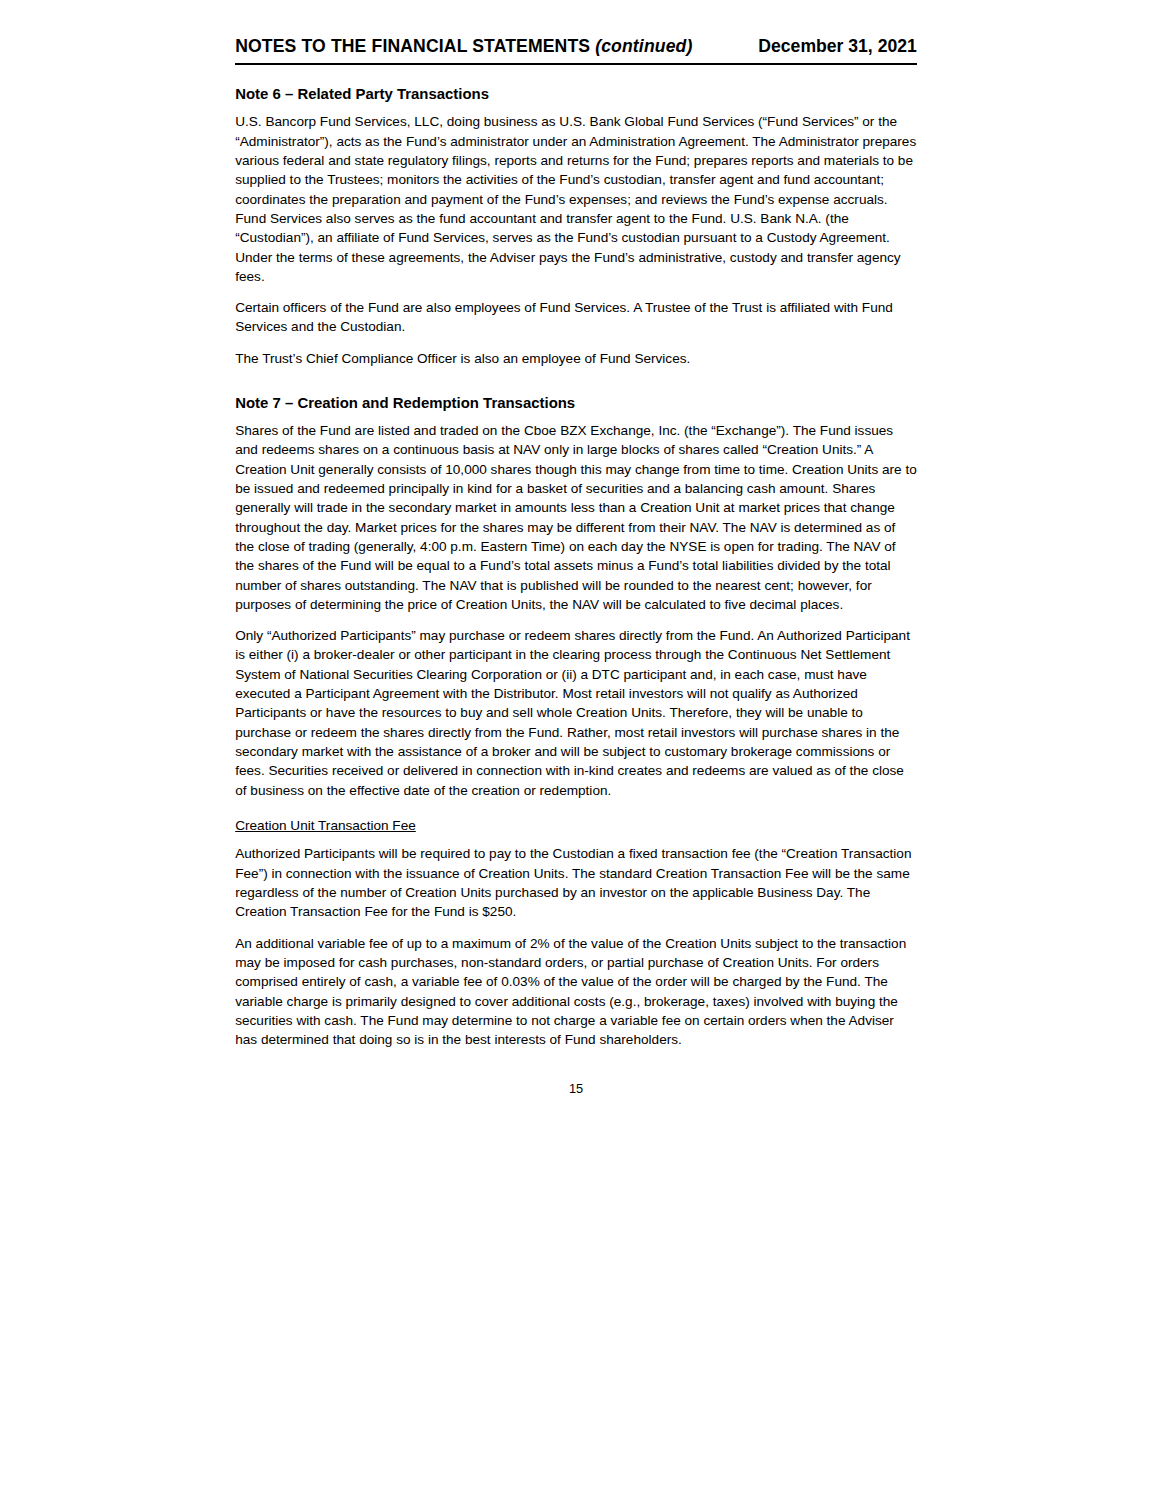NOTES TO THE FINANCIAL STATEMENTS (continued)
December 31, 2021
Note 6 – Related Party Transactions
U.S. Bancorp Fund Services, LLC, doing business as U.S. Bank Global Fund Services (“Fund Services” or the “Administrator”), acts as the Fund’s administrator under an Administration Agreement. The Administrator prepares various federal and state regulatory filings, reports and returns for the Fund; prepares reports and materials to be supplied to the Trustees; monitors the activities of the Fund’s custodian, transfer agent and fund accountant; coordinates the preparation and payment of the Fund’s expenses; and reviews the Fund’s expense accruals. Fund Services also serves as the fund accountant and transfer agent to the Fund. U.S. Bank N.A. (the “Custodian”), an affiliate of Fund Services, serves as the Fund’s custodian pursuant to a Custody Agreement. Under the terms of these agreements, the Adviser pays the Fund’s administrative, custody and transfer agency fees.
Certain officers of the Fund are also employees of Fund Services. A Trustee of the Trust is affiliated with Fund Services and the Custodian.
The Trust’s Chief Compliance Officer is also an employee of Fund Services.
Note 7 – Creation and Redemption Transactions
Shares of the Fund are listed and traded on the Cboe BZX Exchange, Inc. (the “Exchange”). The Fund issues and redeems shares on a continuous basis at NAV only in large blocks of shares called “Creation Units.” A Creation Unit generally consists of 10,000 shares though this may change from time to time. Creation Units are to be issued and redeemed principally in kind for a basket of securities and a balancing cash amount. Shares generally will trade in the secondary market in amounts less than a Creation Unit at market prices that change throughout the day. Market prices for the shares may be different from their NAV. The NAV is determined as of the close of trading (generally, 4:00 p.m. Eastern Time) on each day the NYSE is open for trading. The NAV of the shares of the Fund will be equal to a Fund’s total assets minus a Fund’s total liabilities divided by the total number of shares outstanding. The NAV that is published will be rounded to the nearest cent; however, for purposes of determining the price of Creation Units, the NAV will be calculated to five decimal places.
Only “Authorized Participants” may purchase or redeem shares directly from the Fund. An Authorized Participant is either (i) a broker-dealer or other participant in the clearing process through the Continuous Net Settlement System of National Securities Clearing Corporation or (ii) a DTC participant and, in each case, must have executed a Participant Agreement with the Distributor. Most retail investors will not qualify as Authorized Participants or have the resources to buy and sell whole Creation Units. Therefore, they will be unable to purchase or redeem the shares directly from the Fund. Rather, most retail investors will purchase shares in the secondary market with the assistance of a broker and will be subject to customary brokerage commissions or fees. Securities received or delivered in connection with in-kind creates and redeems are valued as of the close of business on the effective date of the creation or redemption.
Creation Unit Transaction Fee
Authorized Participants will be required to pay to the Custodian a fixed transaction fee (the “Creation Transaction Fee”) in connection with the issuance of Creation Units. The standard Creation Transaction Fee will be the same regardless of the number of Creation Units purchased by an investor on the applicable Business Day. The Creation Transaction Fee for the Fund is $250.
An additional variable fee of up to a maximum of 2% of the value of the Creation Units subject to the transaction may be imposed for cash purchases, non-standard orders, or partial purchase of Creation Units. For orders comprised entirely of cash, a variable fee of 0.03% of the value of the order will be charged by the Fund. The variable charge is primarily designed to cover additional costs (e.g., brokerage, taxes) involved with buying the securities with cash. The Fund may determine to not charge a variable fee on certain orders when the Adviser has determined that doing so is in the best interests of Fund shareholders.
15